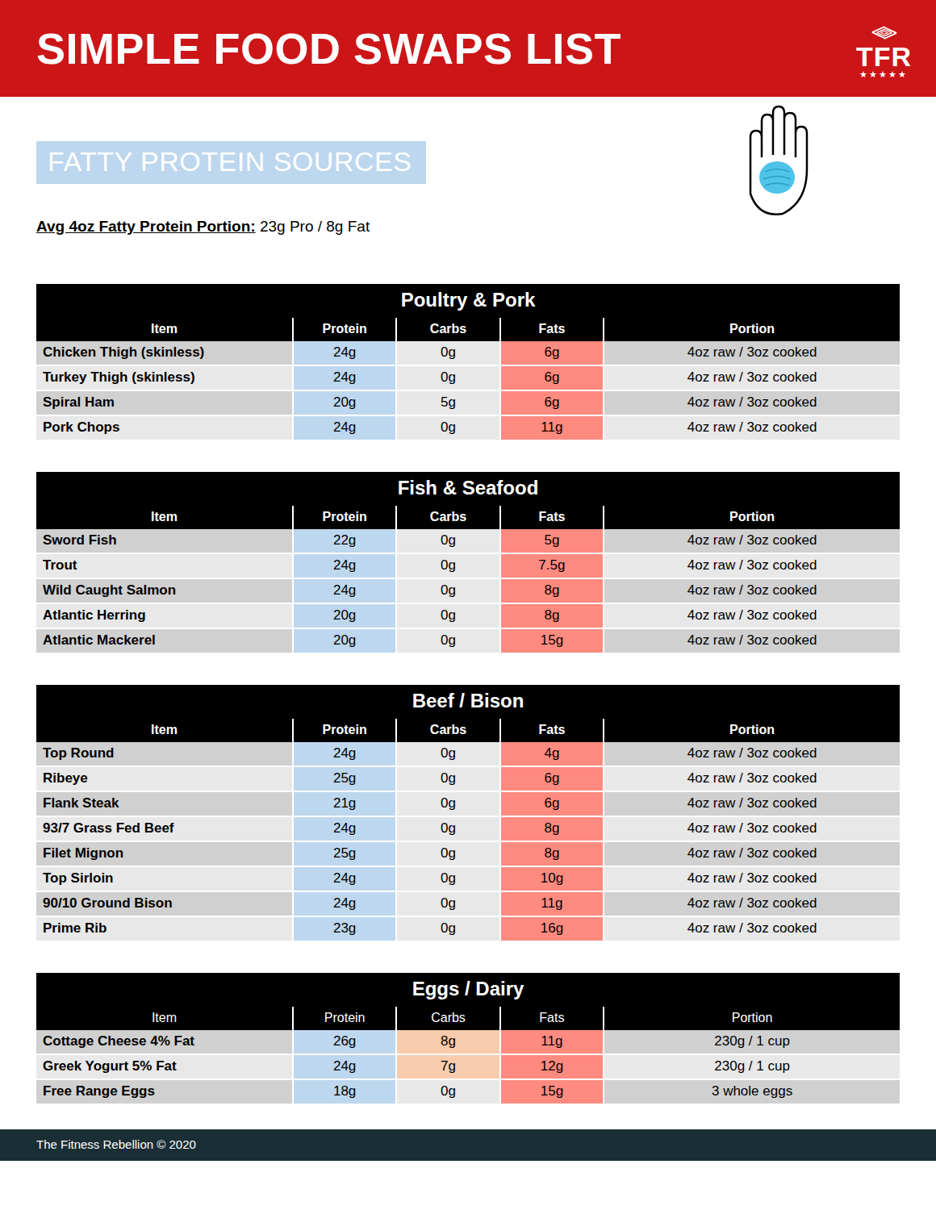SIMPLE FOOD SWAPS LIST
⫷⫸
TFR
★★★★★
FATTY PROTEIN SOURCES
Avg 4oz Fatty Protein Portion: 23g Pro / 8g Fat
Poultry & Pork
| Item | Protein | Carbs | Fats | Portion |
| --- | --- | --- | --- | --- |
| Chicken Thigh (skinless) | 24g | 0g | 6g | 4oz raw / 3oz cooked |
| Turkey Thigh (skinless) | 24g | 0g | 6g | 4oz raw / 3oz cooked |
| Spiral Ham | 20g | 5g | 6g | 4oz raw / 3oz cooked |
| Pork Chops | 24g | 0g | 11g | 4oz raw / 3oz cooked |
Fish & Seafood
| Item | Protein | Carbs | Fats | Portion |
| --- | --- | --- | --- | --- |
| Sword Fish | 22g | 0g | 5g | 4oz raw / 3oz cooked |
| Trout | 24g | 0g | 7.5g | 4oz raw / 3oz cooked |
| Wild Caught Salmon | 24g | 0g | 8g | 4oz raw / 3oz cooked |
| Atlantic Herring | 20g | 0g | 8g | 4oz raw / 3oz cooked |
| Atlantic Mackerel | 20g | 0g | 15g | 4oz raw / 3oz cooked |
Beef / Bison
| Item | Protein | Carbs | Fats | Portion |
| --- | --- | --- | --- | --- |
| Top Round | 24g | 0g | 4g | 4oz raw / 3oz cooked |
| Ribeye | 25g | 0g | 6g | 4oz raw / 3oz cooked |
| Flank Steak | 21g | 0g | 6g | 4oz raw / 3oz cooked |
| 93/7 Grass Fed Beef | 24g | 0g | 8g | 4oz raw / 3oz cooked |
| Filet Mignon | 25g | 0g | 8g | 4oz raw / 3oz cooked |
| Top Sirloin | 24g | 0g | 10g | 4oz raw / 3oz cooked |
| 90/10 Ground Bison | 24g | 0g | 11g | 4oz raw / 3oz cooked |
| Prime Rib | 23g | 0g | 16g | 4oz raw / 3oz cooked |
Eggs / Dairy
| Item | Protein | Carbs | Fats | Portion |
| --- | --- | --- | --- | --- |
| Cottage Cheese 4% Fat | 26g | 8g | 11g | 230g / 1 cup |
| Greek Yogurt 5% Fat | 24g | 7g | 12g | 230g / 1 cup |
| Free Range Eggs | 18g | 0g | 15g | 3 whole eggs |
The Fitness Rebellion © 2020